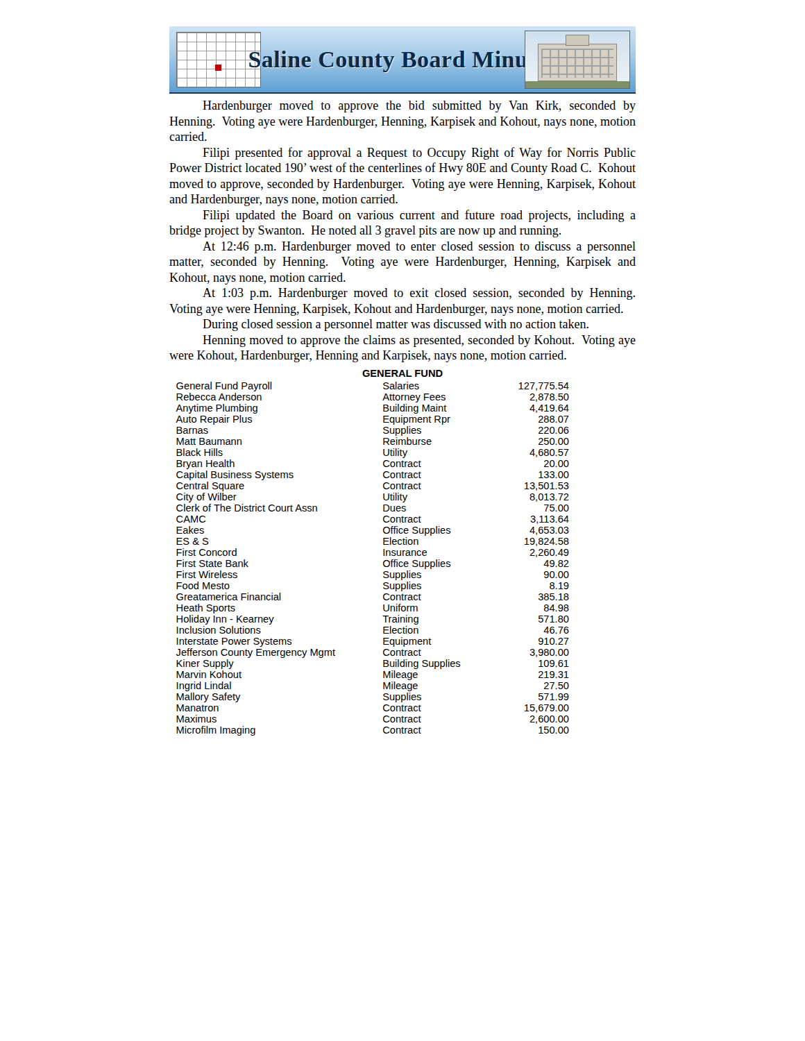Saline County Board Minutes
Hardenburger moved to approve the bid submitted by Van Kirk, seconded by Henning. Voting aye were Hardenburger, Henning, Karpisek and Kohout, nays none, motion carried.
Filipi presented for approval a Request to Occupy Right of Way for Norris Public Power District located 190’ west of the centerlines of Hwy 80E and County Road C. Kohout moved to approve, seconded by Hardenburger. Voting aye were Henning, Karpisek, Kohout and Hardenburger, nays none, motion carried.
Filipi updated the Board on various current and future road projects, including a bridge project by Swanton. He noted all 3 gravel pits are now up and running.
At 12:46 p.m. Hardenburger moved to enter closed session to discuss a personnel matter, seconded by Henning. Voting aye were Hardenburger, Henning, Karpisek and Kohout, nays none, motion carried.
At 1:03 p.m. Hardenburger moved to exit closed session, seconded by Henning. Voting aye were Henning, Karpisek, Kohout and Hardenburger, nays none, motion carried.
During closed session a personnel matter was discussed with no action taken.
Henning moved to approve the claims as presented, seconded by Kohout. Voting aye were Kohout, Hardenburger, Henning and Karpisek, nays none, motion carried.
GENERAL FUND
| General Fund Payroll | Salaries | 127,775.54 |
| Rebecca Anderson | Attorney Fees | 2,878.50 |
| Anytime Plumbing | Building Maint | 4,419.64 |
| Auto Repair Plus | Equipment Rpr | 288.07 |
| Barnas | Supplies | 220.06 |
| Matt Baumann | Reimburse | 250.00 |
| Black Hills | Utility | 4,680.57 |
| Bryan Health | Contract | 20.00 |
| Capital Business Systems | Contract | 133.00 |
| Central Square | Contract | 13,501.53 |
| City of Wilber | Utility | 8,013.72 |
| Clerk of The District Court Assn | Dues | 75.00 |
| CAMC | Contract | 3,113.64 |
| Eakes | Office Supplies | 4,653.03 |
| ES & S | Election | 19,824.58 |
| First Concord | Insurance | 2,260.49 |
| First State Bank | Office Supplies | 49.82 |
| First Wireless | Supplies | 90.00 |
| Food Mesto | Supplies | 8.19 |
| Greatamerica Financial | Contract | 385.18 |
| Heath Sports | Uniform | 84.98 |
| Holiday Inn - Kearney | Training | 571.80 |
| Inclusion Solutions | Election | 46.76 |
| Interstate Power Systems | Equipment | 910.27 |
| Jefferson County Emergency Mgmt | Contract | 3,980.00 |
| Kiner Supply | Building Supplies | 109.61 |
| Marvin Kohout | Mileage | 219.31 |
| Ingrid Lindal | Mileage | 27.50 |
| Mallory Safety | Supplies | 571.99 |
| Manatron | Contract | 15,679.00 |
| Maximus | Contract | 2,600.00 |
| Microfilm Imaging | Contract | 150.00 |